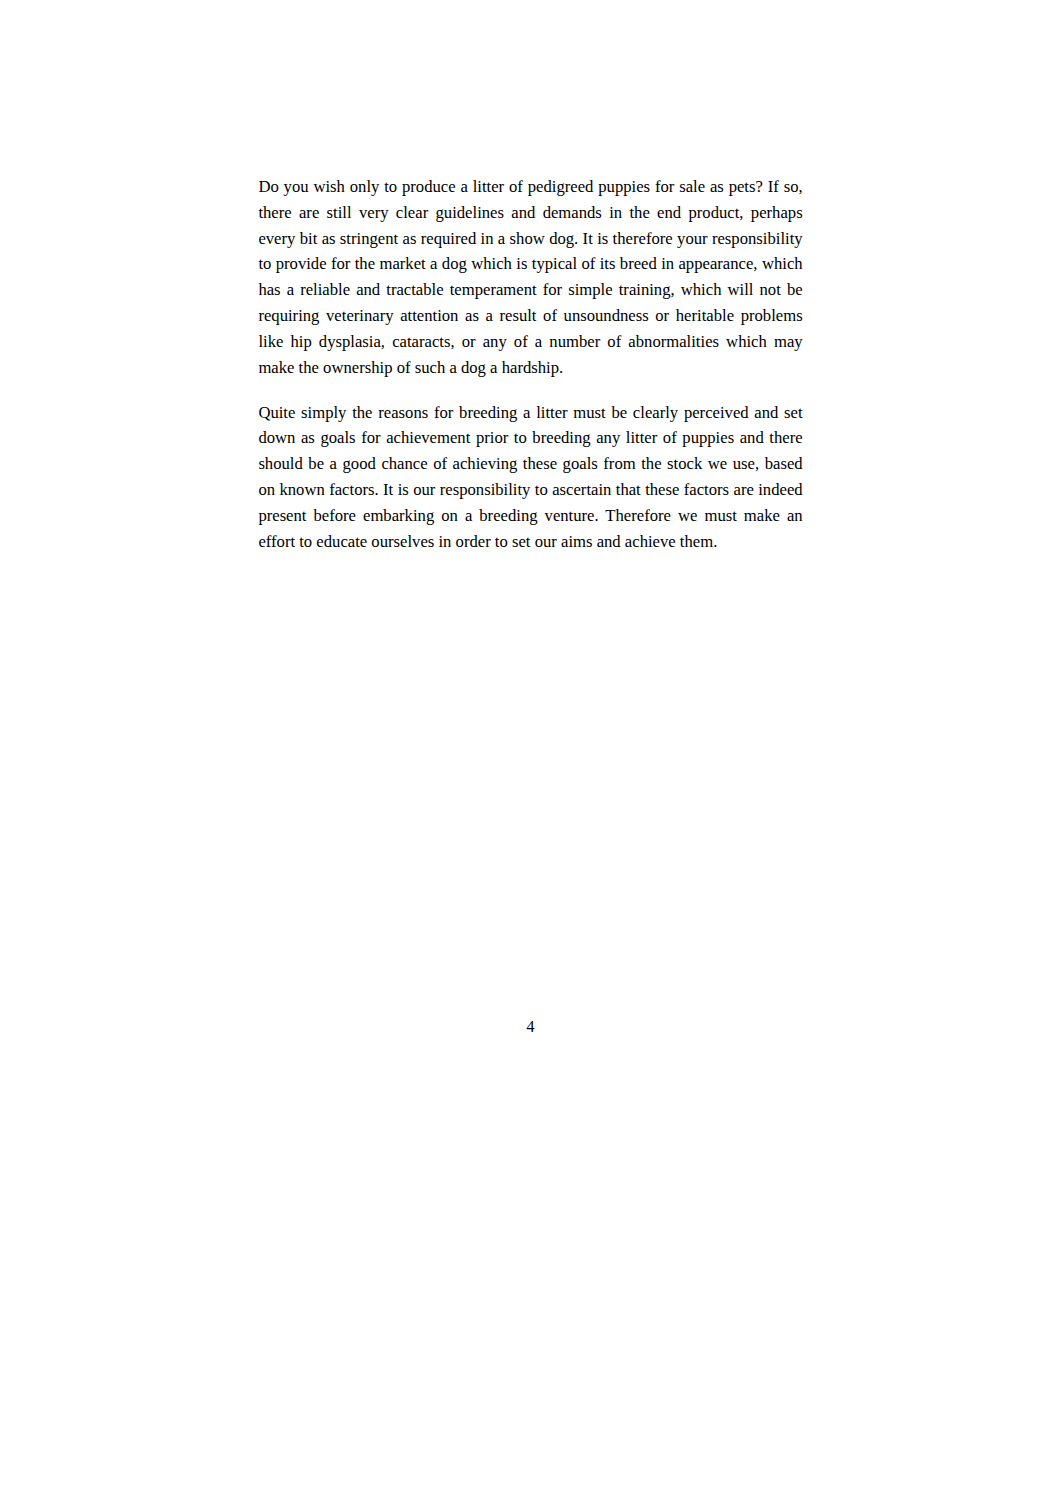Do you wish only to produce a litter of pedigreed puppies for sale as pets? If so, there are still very clear guidelines and demands in the end product, perhaps every bit as stringent as required in a show dog. It is therefore your responsibility to provide for the market a dog which is typical of its breed in appearance, which has a reliable and tractable temperament for simple training, which will not be requiring veterinary attention as a result of unsoundness or heritable problems like hip dysplasia, cataracts, or any of a number of abnormalities which may make the ownership of such a dog a hardship.
Quite simply the reasons for breeding a litter must be clearly perceived and set down as goals for achievement prior to breeding any litter of puppies and there should be a good chance of achieving these goals from the stock we use, based on known factors. It is our responsibility to ascertain that these factors are indeed present before embarking on a breeding venture. Therefore we must make an effort to educate ourselves in order to set our aims and achieve them.
4